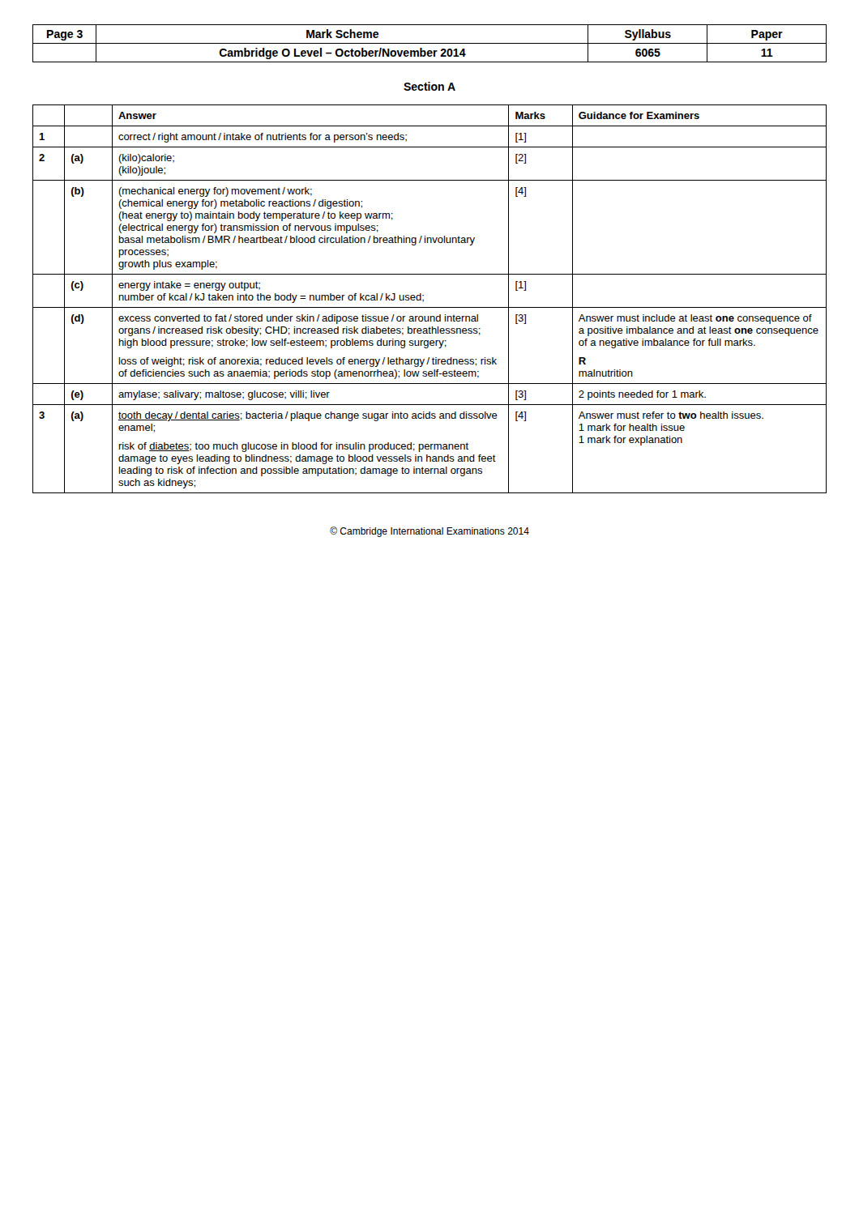| Page 3 | Mark Scheme | Syllabus | Paper |
| | Cambridge O Level – October/November 2014 | 6065 | 11 |
Section A
| | | Answer | Marks | Guidance for Examiners |
| --- | --- | --- | --- | --- |
| 1 | | correct / right amount / intake of nutrients for a person’s needs; | [1] | |
| 2 | (a) | (kilo)calorie; (kilo)joule; | [2] | |
| | (b) | (mechanical energy for) movement / work; (chemical energy for) metabolic reactions / digestion; (heat energy to) maintain body temperature / to keep warm; (electrical energy for) transmission of nervous impulses; basal metabolism / BMR / heartbeat / blood circulation / breathing / involuntary processes; growth plus example; | [4] | |
| | (c) | energy intake = energy output; number of kcal / kJ taken into the body = number of kcal / kJ used; | [1] | |
| | (d) | excess converted to fat / stored under skin / adipose tissue / or around internal organs / increased risk obesity; CHD; increased risk diabetes; breathlessness; high blood pressure; stroke; low self-esteem; problems during surgery; loss of weight; risk of anorexia; reduced levels of energy / lethargy / tiredness; risk of deficiencies such as anaemia; periods stop (amenorrhea); low self-esteem; | [3] | Answer must include at least one consequence of a positive imbalance and at least one consequence of a negative imbalance for full marks. R malnutrition |
| | (e) | amylase; salivary; maltose; glucose; villi; liver | [3] | 2 points needed for 1 mark. |
| 3 | (a) | tooth decay / dental caries ; bacteria / plaque change sugar into acids and dissolve enamel; risk of diabetes ; too much glucose in blood for insulin produced; permanent damage to eyes leading to blindness; damage to blood vessels in hands and feet leading to risk of infection and possible amputation; damage to internal organs such as kidneys; | [4] | Answer must refer to two health issues. 1 mark for health issue 1 mark for explanation |
© Cambridge International Examinations 2014